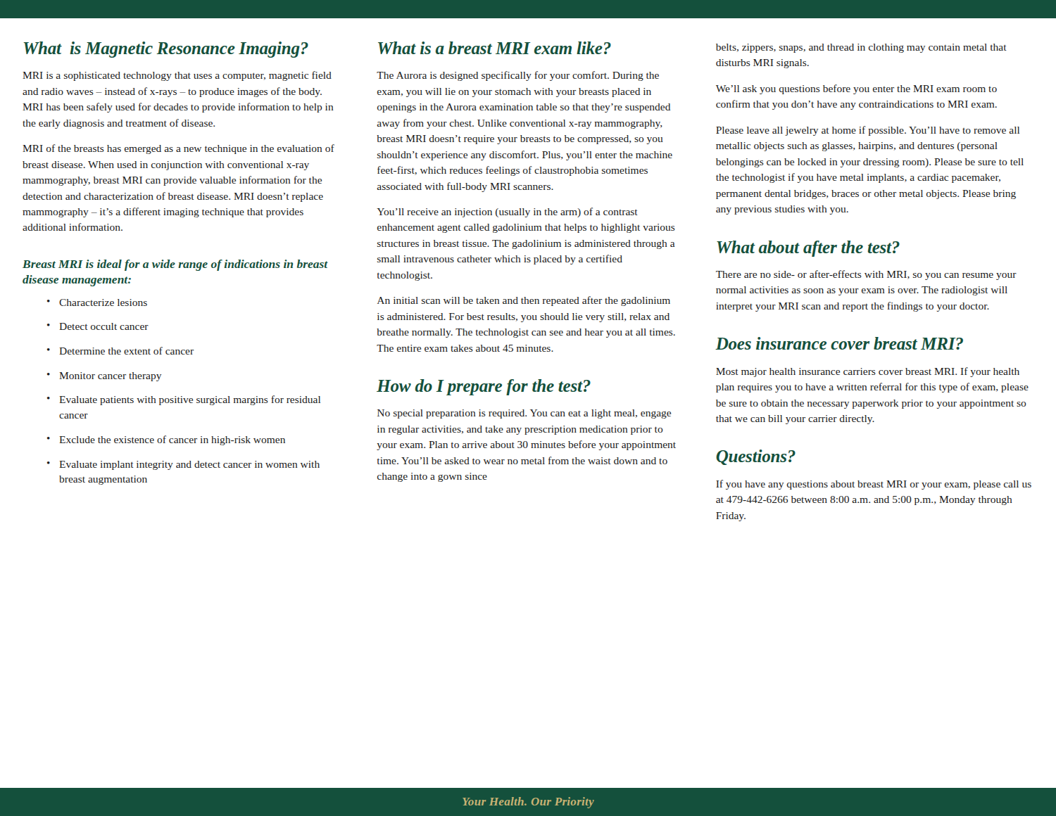What is Magnetic Resonance Imaging?
MRI is a sophisticated technology that uses a computer, magnetic field and radio waves – instead of x-rays – to produce images of the body. MRI has been safely used for decades to provide information to help in the early diagnosis and treatment of disease.
MRI of the breasts has emerged as a new technique in the evaluation of breast disease. When used in conjunction with conventional x-ray mammography, breast MRI can provide valuable information for the detection and characterization of breast disease. MRI doesn’t replace mammography – it’s a different imaging technique that provides additional information.
Breast MRI is ideal for a wide range of indications in breast disease management:
Characterize lesions
Detect occult cancer
Determine the extent of cancer
Monitor cancer therapy
Evaluate patients with positive surgical margins for residual cancer
Exclude the existence of cancer in high-risk women
Evaluate implant integrity and detect cancer in women with breast augmentation
What is a breast MRI exam like?
The Aurora is designed specifically for your comfort. During the exam, you will lie on your stomach with your breasts placed in openings in the Aurora examination table so that they’re suspended away from your chest. Unlike conventional x-ray mammography, breast MRI doesn’t require your breasts to be compressed, so you shouldn’t experience any discomfort. Plus, you’ll enter the machine feet-first, which reduces feelings of claustrophobia sometimes associated with full-body MRI scanners.
You’ll receive an injection (usually in the arm) of a contrast enhancement agent called gadolinium that helps to highlight various structures in breast tissue. The gadolinium is administered through a small intravenous catheter which is placed by a certified technologist.
An initial scan will be taken and then repeated after the gadolinium is administered. For best results, you should lie very still, relax and breathe normally. The technologist can see and hear you at all times. The entire exam takes about 45 minutes.
How do I prepare for the test?
No special preparation is required. You can eat a light meal, engage in regular activities, and take any prescription medication prior to your exam. Plan to arrive about 30 minutes before your appointment time. You’ll be asked to wear no metal from the waist down and to change into a gown since
belts, zippers, snaps, and thread in clothing may contain metal that disturbs MRI signals.
We’ll ask you questions before you enter the MRI exam room to confirm that you don’t have any contraindications to MRI exam.
Please leave all jewelry at home if possible. You’ll have to remove all metallic objects such as glasses, hairpins, and dentures (personal belongings can be locked in your dressing room). Please be sure to tell the technologist if you have metal implants, a cardiac pacemaker, permanent dental bridges, braces or other metal objects. Please bring any previous studies with you.
What about after the test?
There are no side- or after-effects with MRI, so you can resume your normal activities as soon as your exam is over. The radiologist will interpret your MRI scan and report the findings to your doctor.
Does insurance cover breast MRI?
Most major health insurance carriers cover breast MRI. If your health plan requires you to have a written referral for this type of exam, please be sure to obtain the necessary paperwork prior to your appointment so that we can bill your carrier directly.
Questions?
If you have any questions about breast MRI or your exam, please call us at 479-442-6266 between 8:00 a.m. and 5:00 p.m., Monday through Friday.
Your Health. Our Priority